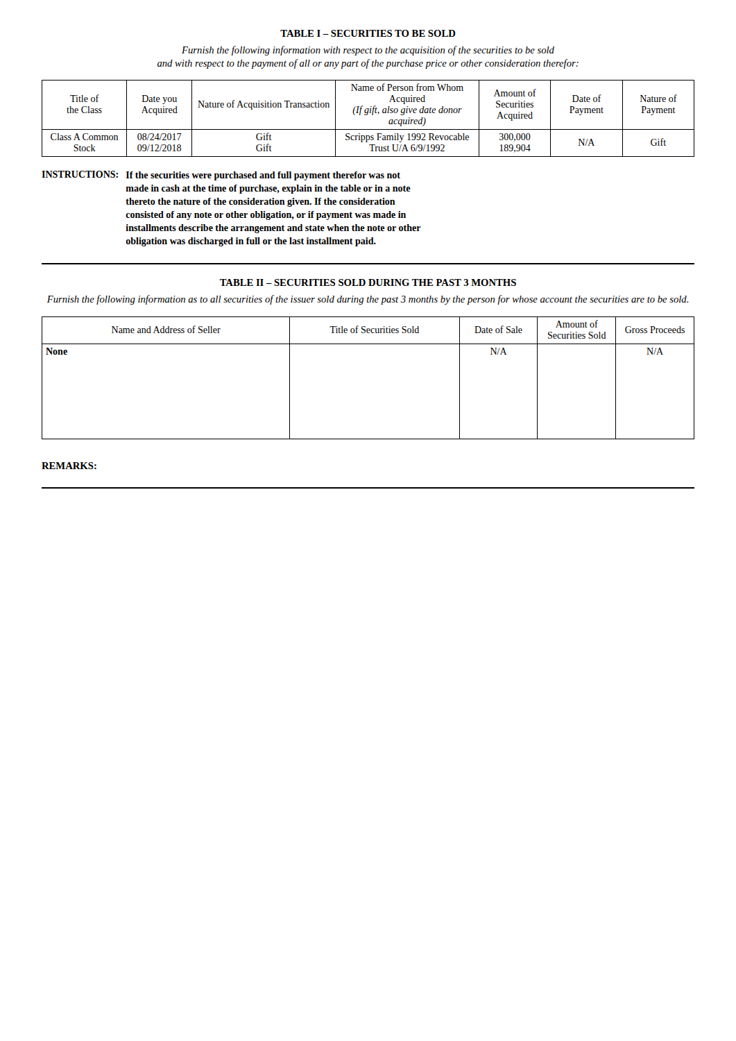TABLE I – SECURITIES TO BE SOLD
Furnish the following information with respect to the acquisition of the securities to be sold
and with respect to the payment of all or any part of the purchase price or other consideration therefor:
| Title of the Class | Date you Acquired | Nature of Acquisition Transaction | Name of Person from Whom Acquired (If gift, also give date donor acquired) | Amount of Securities Acquired | Date of Payment | Nature of Payment |
| --- | --- | --- | --- | --- | --- | --- |
| Class A Common Stock | 08/24/2017 09/12/2018 | Gift Gift | Scripps Family 1992 Revocable Trust U/A 6/9/1992 | 300,000 189,904 | N/A | Gift |
INSTRUCTIONS:
If the securities were purchased and full payment therefor was not made in cash at the time of purchase, explain in the table or in a note thereto the nature of the consideration given. If the consideration consisted of any note or other obligation, or if payment was made in installments describe the arrangement and state when the note or other obligation was discharged in full or the last installment paid.
TABLE II – SECURITIES SOLD DURING THE PAST 3 MONTHS
Furnish the following information as to all securities of the issuer sold during the past 3 months by the person for whose account the securities are to be sold.
| Name and Address of Seller | Title of Securities Sold | Date of Sale | Amount of Securities Sold | Gross Proceeds |
| --- | --- | --- | --- | --- |
| None | | N/A | | N/A |
REMARKS: